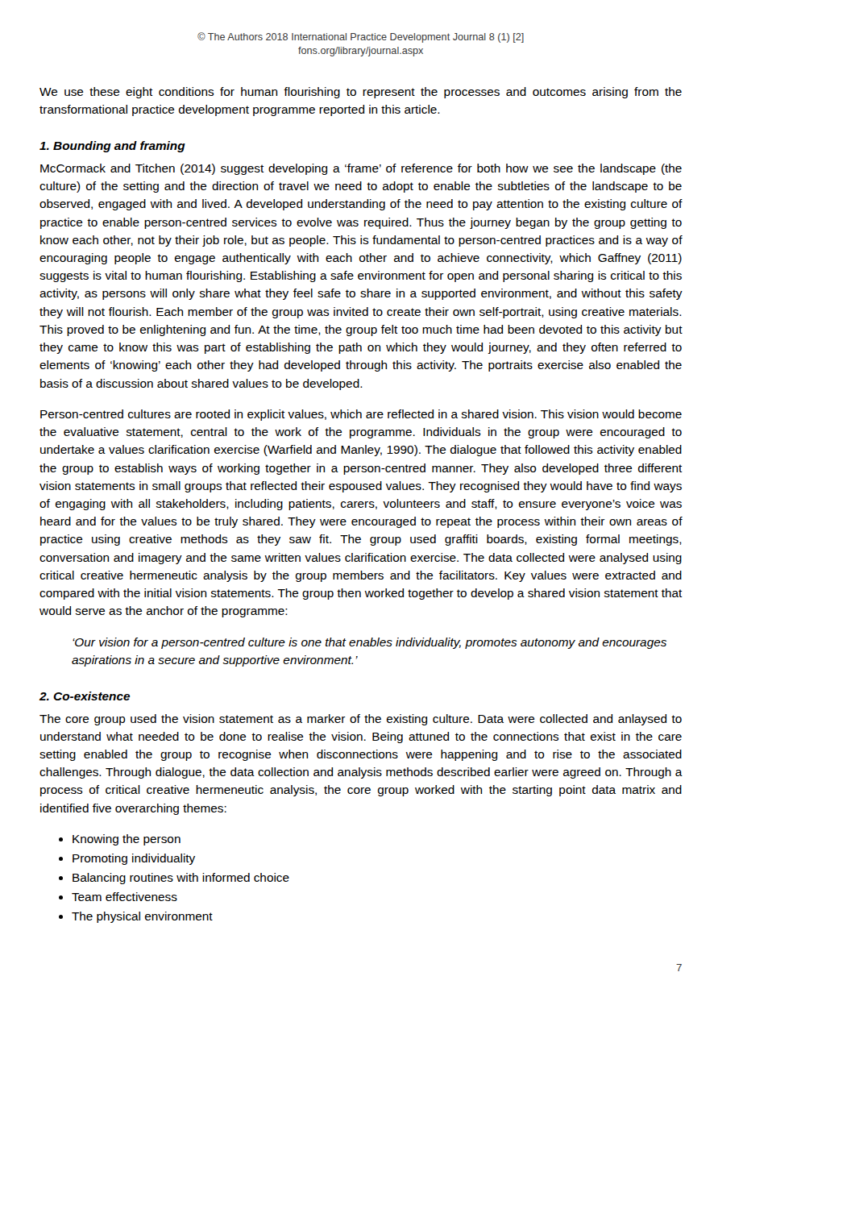© The Authors 2018 International Practice Development Journal 8 (1) [2] fons.org/library/journal.aspx
We use these eight conditions for human flourishing to represent the processes and outcomes arising from the transformational practice development programme reported in this article.
1. Bounding and framing
McCormack and Titchen (2014) suggest developing a ‘frame’ of reference for both how we see the landscape (the culture) of the setting and the direction of travel we need to adopt to enable the subtleties of the landscape to be observed, engaged with and lived. A developed understanding of the need to pay attention to the existing culture of practice to enable person-centred services to evolve was required. Thus the journey began by the group getting to know each other, not by their job role, but as people. This is fundamental to person-centred practices and is a way of encouraging people to engage authentically with each other and to achieve connectivity, which Gaffney (2011) suggests is vital to human flourishing. Establishing a safe environment for open and personal sharing is critical to this activity, as persons will only share what they feel safe to share in a supported environment, and without this safety they will not flourish. Each member of the group was invited to create their own self-portrait, using creative materials. This proved to be enlightening and fun. At the time, the group felt too much time had been devoted to this activity but they came to know this was part of establishing the path on which they would journey, and they often referred to elements of ‘knowing’ each other they had developed through this activity. The portraits exercise also enabled the basis of a discussion about shared values to be developed.
Person-centred cultures are rooted in explicit values, which are reflected in a shared vision. This vision would become the evaluative statement, central to the work of the programme. Individuals in the group were encouraged to undertake a values clarification exercise (Warfield and Manley, 1990). The dialogue that followed this activity enabled the group to establish ways of working together in a person-centred manner. They also developed three different vision statements in small groups that reflected their espoused values. They recognised they would have to find ways of engaging with all stakeholders, including patients, carers, volunteers and staff, to ensure everyone’s voice was heard and for the values to be truly shared. They were encouraged to repeat the process within their own areas of practice using creative methods as they saw fit. The group used graffiti boards, existing formal meetings, conversation and imagery and the same written values clarification exercise. The data collected were analysed using critical creative hermeneutic analysis by the group members and the facilitators. Key values were extracted and compared with the initial vision statements. The group then worked together to develop a shared vision statement that would serve as the anchor of the programme:
‘Our vision for a person-centred culture is one that enables individuality, promotes autonomy and encourages aspirations in a secure and supportive environment.’
2. Co-existence
The core group used the vision statement as a marker of the existing culture. Data were collected and anlaysed to understand what needed to be done to realise the vision. Being attuned to the connections that exist in the care setting enabled the group to recognise when disconnections were happening and to rise to the associated challenges. Through dialogue, the data collection and analysis methods described earlier were agreed on. Through a process of critical creative hermeneutic analysis, the core group worked with the starting point data matrix and identified five overarching themes:
Knowing the person
Promoting individuality
Balancing routines with informed choice
Team effectiveness
The physical environment
7